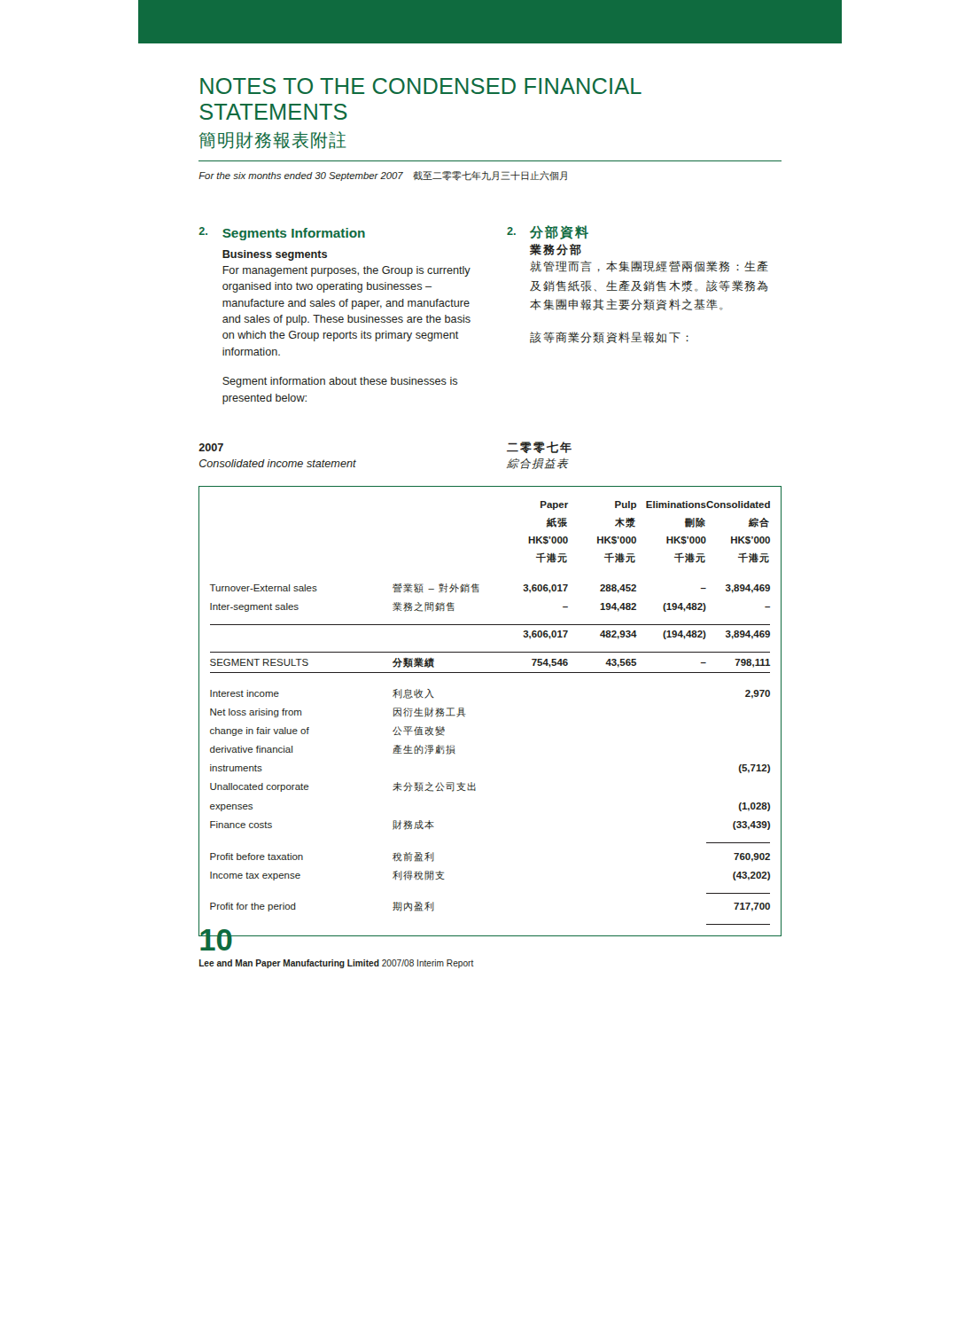Notes to the Condensed Financial Statements 簡明財務報表附註
For the six months ended 30 September 2007 截至二零零七年九月三十日止六個月
2. Segments Information
Business segments
For management purposes, the Group is currently organised into two operating businesses – manufacture and sales of paper, and manufacture and sales of pulp. These businesses are the basis on which the Group reports its primary segment information.
Segment information about these businesses is presented below:
2. 分部資料
業務分部
就管理而言，本集團現經營兩個業務：生產及銷售紙張、生產及銷售木漿。該等業務為本集團申報其主要分類資料之基準。
該等商業分類資料呈報如下：
2007
Consolidated income statement
二零零七年
綜合損益表
| | | Paper | Pulp | Eliminations | Consolidated |
| --- | --- | --- | --- | --- | --- |
| | | 紙張 | 木漿 | 刪除 | 綜合 |
| | | HK$’000 | HK$’000 | HK$’000 | HK$’000 |
| | | 千港元 | 千港元 | 千港元 | 千港元 |
| Turnover-External sales | 營業額 – 對外銷售 | 3,606,017 | 288,452 | – | 3,894,469 |
| Inter-segment sales | 業務之間銷售 | – | 194,482 | (194,482) | – |
| | | 3,606,017 | 482,934 | (194,482) | 3,894,469 |
| Segment results | 分類業績 | 754,546 | 43,565 | – | 798,111 |
| Interest income | 利息收入 | | | | 2,970 |
| Net loss arising from | 因衍生財務工具 | | | | |
| change in fair value of | 公平值改變 | | | | |
| derivative financial | 產生的淨虧損 | | | | |
| instruments | | | | | (5,712) |
| Unallocated corporate | 未分類之公司支出 | | | | |
| expenses | | | | | (1,028) |
| Finance costs | 財務成本 | | | | (33,439) |
| Profit before taxation | 稅前盈利 | | | | 760,902 |
| Income tax expense | 利得稅開支 | | | | (43,202) |
| Profit for the period | 期內盈利 | | | | 717,700 |
10
Lee and Man Paper Manufacturing Limited 2007/08 Interim Report